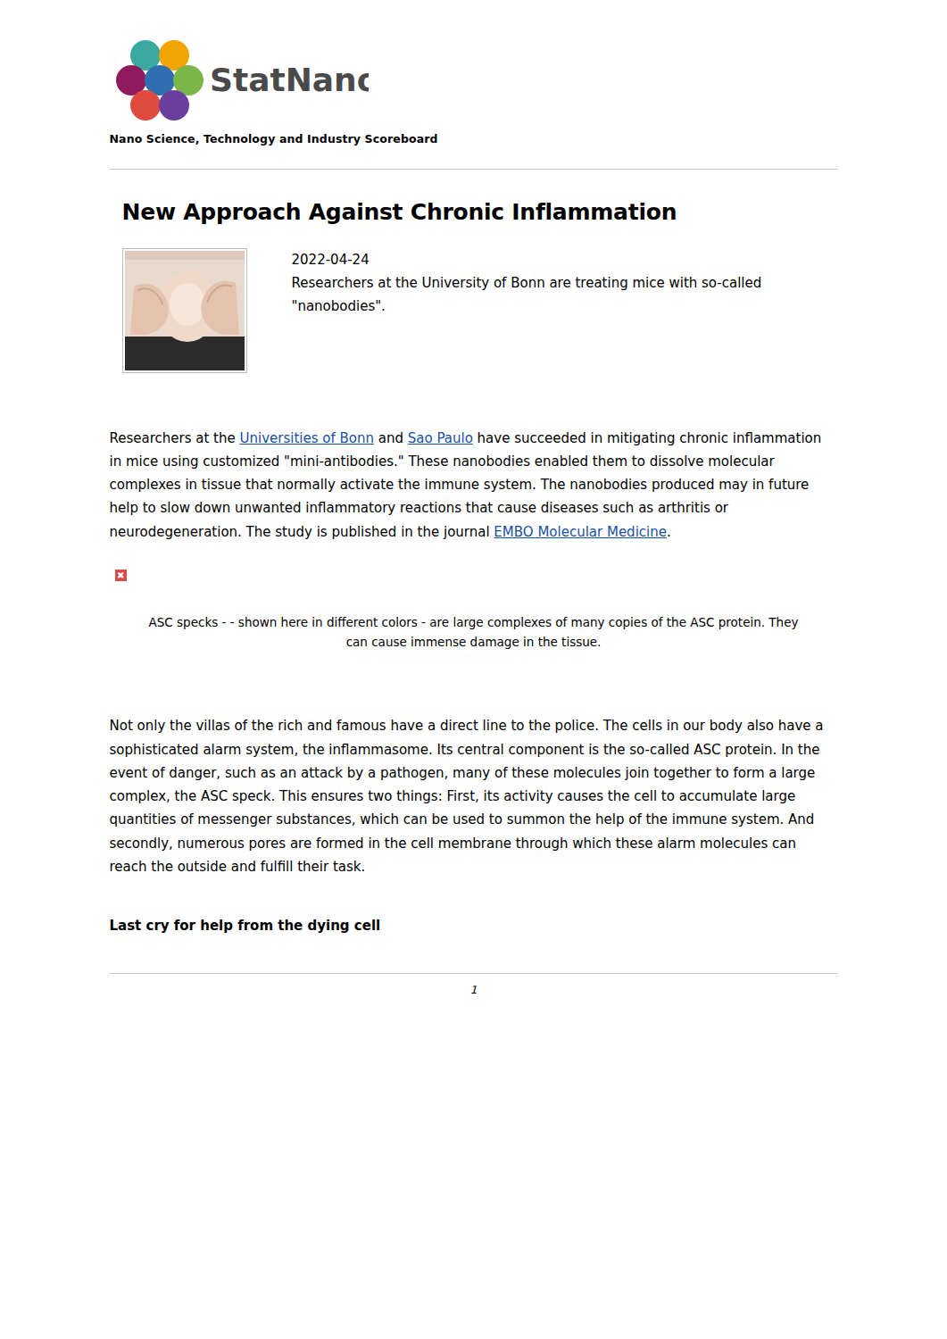StatNano
Nano Science, Technology and Industry Scoreboard
New Approach Against Chronic Inflammation
2022-04-24
Researchers at the University of Bonn are treating mice with so-called "nanobodies".
Researchers at the Universities of Bonn and Sao Paulo have succeeded in mitigating chronic inflammation in mice using customized "mini-antibodies." These nanobodies enabled them to dissolve molecular complexes in tissue that normally activate the immune system. The nanobodies produced may in future help to slow down unwanted inflammatory reactions that cause diseases such as arthritis or neurodegeneration. The study is published in the journal EMBO Molecular Medicine.
✖
ASC specks - - shown here in different colors - are large complexes of many copies of the ASC protein. They can cause immense damage in the tissue.
Not only the villas of the rich and famous have a direct line to the police. The cells in our body also have a sophisticated alarm system, the inflammasome. Its central component is the so-called ASC protein. In the event of danger, such as an attack by a pathogen, many of these molecules join together to form a large complex, the ASC speck. This ensures two things: First, its activity causes the cell to accumulate large quantities of messenger substances, which can be used to summon the help of the immune system. And secondly, numerous pores are formed in the cell membrane through which these alarm molecules can reach the outside and fulfill their task.
Last cry for help from the dying cell
1